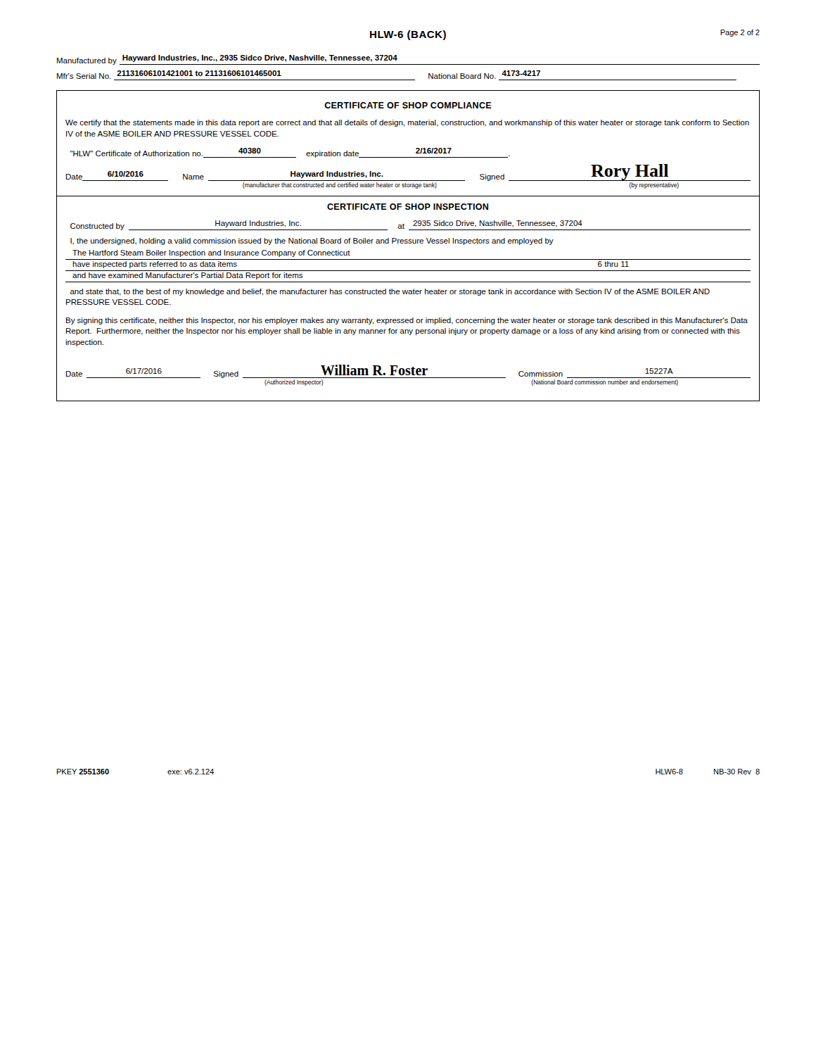Page 2 of 2
HLW-6 (BACK)
Manufactured by Hayward Industries, Inc., 2935 Sidco Drive, Nashville, Tennessee, 37204
Mfr's Serial No. 21131606101421001 to 21131606101465001 National Board No. 4173-4217
CERTIFICATE OF SHOP COMPLIANCE
We certify that the statements made in this data report are correct and that all details of design, material, construction, and workmanship of this water heater or storage tank conform to Section IV of the ASME BOILER AND PRESSURE VESSEL CODE.
"HLW" Certificate of Authorization no. 40380 expiration date 2/16/2017 .
Date 6/10/2016 Name Hayward Industries, Inc. Signed Rory Hall
(manufacturer that constructed and certified water heater or storage tank) (by representative)
CERTIFICATE OF SHOP INSPECTION
Constructed by Hayward Industries, Inc. at 2935 Sidco Drive, Nashville, Tennessee, 37204
I, the undersigned, holding a valid commission issued by the National Board of Boiler and Pressure Vessel Inspectors and employed by
The Hartford Steam Boiler Inspection and Insurance Company of Connecticut
have inspected parts referred to as data items 6 thru 11
and have examined Manufacturer's Partial Data Report for items
and state that, to the best of my knowledge and belief, the manufacturer has constructed the water heater or storage tank in accordance with Section IV of the ASME BOILER AND PRESSURE VESSEL CODE.
By signing this certificate, neither this Inspector, nor his employer makes any warranty, expressed or implied, concerning the water heater or storage tank described in this Manufacturer's Data Report. Furthermore, neither the Inspector nor his employer shall be liable in any manner for any personal injury or property damage or a loss of any kind arising from or connected with this inspection.
Date 6/17/2016 Signed William R. Foster Commission 15227A
(Authorized Inspector) (National Board commission number and endorsement)
PKEY 2551360 exe: v6.2.124
HLW6-8 NB-30 Rev 8